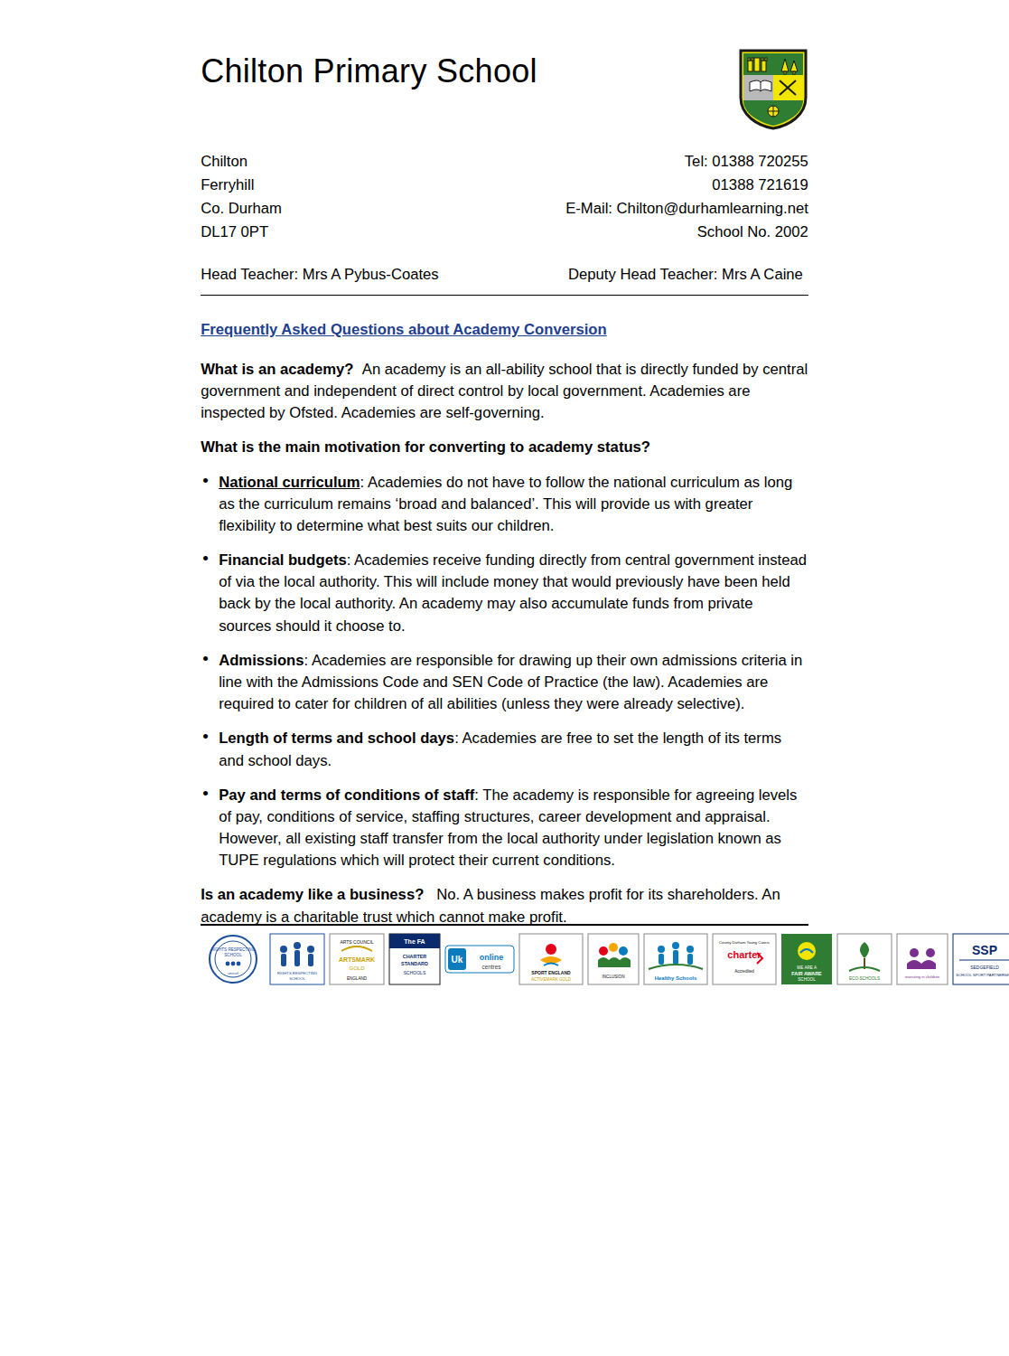Chilton Primary School
Chilton
Ferryhill
Co. Durham
DL17 0PT
Tel: 01388 720255
01388 721619
E-Mail: Chilton@durhamlearning.net
School No. 2002
Head Teacher: Mrs A Pybus-Coates
Deputy Head Teacher: Mrs A Caine
Frequently Asked Questions about Academy Conversion
What is an academy? An academy is an all-ability school that is directly funded by central government and independent of direct control by local government. Academies are inspected by Ofsted. Academies are self-governing.
What is the main motivation for converting to academy status?
National curriculum: Academies do not have to follow the national curriculum as long as the curriculum remains ‘broad and balanced’. This will provide us with greater flexibility to determine what best suits our children.
Financial budgets: Academies receive funding directly from central government instead of via the local authority. This will include money that would previously have been held back by the local authority. An academy may also accumulate funds from private sources should it choose to.
Admissions: Academies are responsible for drawing up their own admissions criteria in line with the Admissions Code and SEN Code of Practice (the law). Academies are required to cater for children of all abilities (unless they were already selective).
Length of terms and school days: Academies are free to set the length of its terms and school days.
Pay and terms of conditions of staff: The academy is responsible for agreeing levels of pay, conditions of service, staffing structures, career development and appraisal. However, all existing staff transfer from the local authority under legislation known as TUPE regulations which will protect their current conditions.
Is an academy like a business? No. A business makes profit for its shareholders. An academy is a charitable trust which cannot make profit.
RIGHTS RESPECTING SCHOOL unicef
RIGHTS RESPECTING SCHOOL
ARTS COUNCIL ARTSMARK GOLD ENGLAND
The FA CHARTER STANDARD SCHOOLS
Uk online centres
SPORT ENGLAND ACTIVEMARK GOLD
INCLUSION
Healthy Schools
County Durham Young Carers charter Accredited
WE ARE A FAIR AWARE SCHOOL
ECO-SCHOOLS
investing in children
SSP SEDGEFIELD SCHOOL SPORT PARTNERSHIP